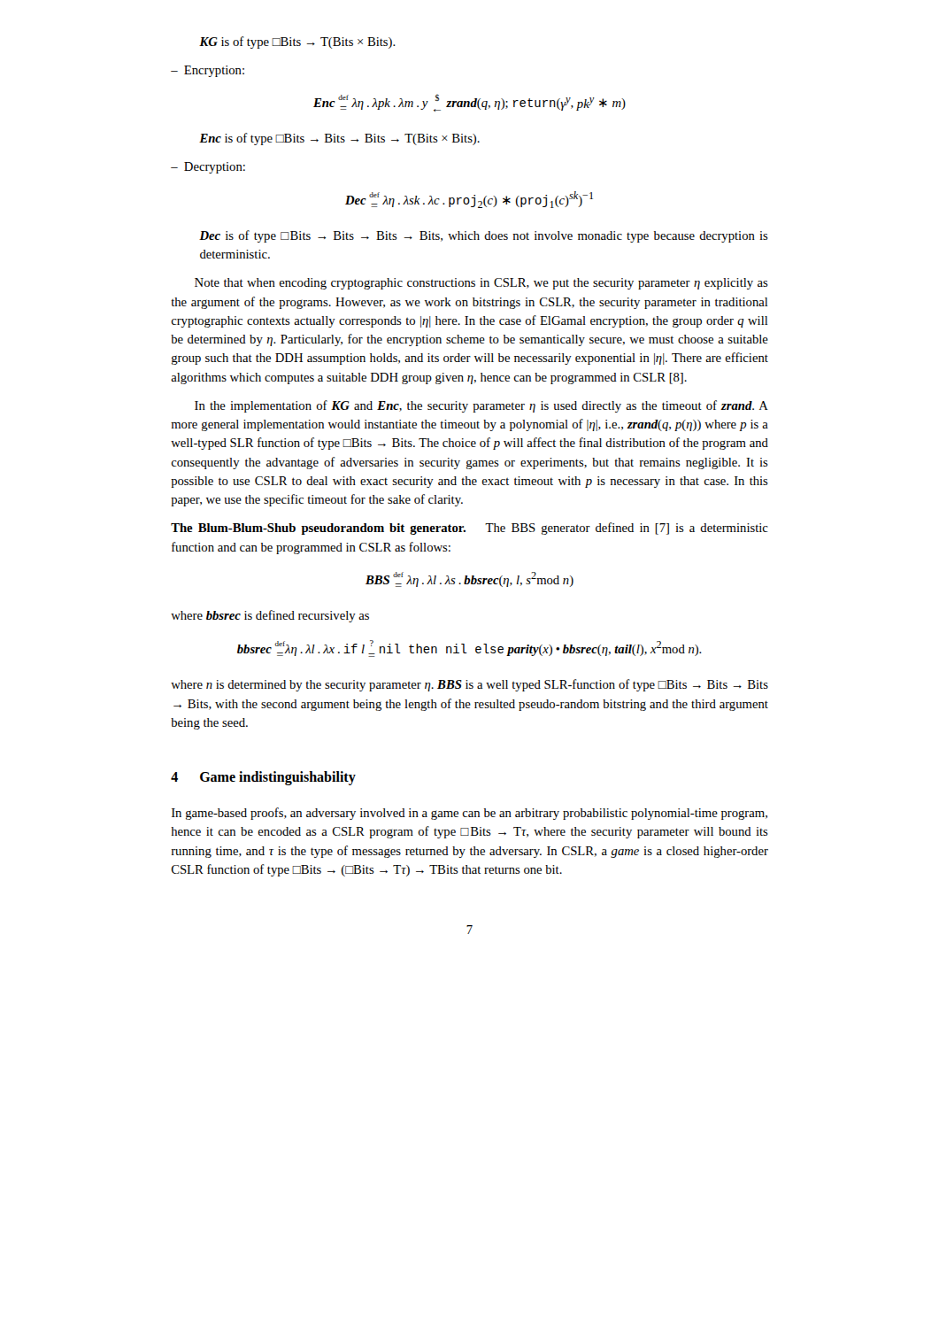KG is of type Bits → T(Bits × Bits).
–Encryption:
Enc def= λη . λpk . λm . y $← zrand(q, η); return(γy, pky ∗ m)
Enc is of type Bits → Bits → Bits → T(Bits × Bits).
–Decryption:
Dec def= λη . λsk . λc . proj2(c) ∗ (proj1(c)sk)−1
Dec is of type Bits → Bits → Bits → Bits, which does not involve monadic type because decryption is deterministic.
Note that when encoding cryptographic constructions in CSLR, we put the security parameter η explicitly as the argument of the programs. However, as we work on bitstrings in CSLR, the security parameter in traditional cryptographic contexts actually corresponds to |η| here. In the case of ElGamal encryption, the group order q will be determined by η. Particularly, for the encryption scheme to be semantically secure, we must choose a suitable group such that the DDH assumption holds, and its order will be necessarily exponential in |η|. There are efficient algorithms which computes a suitable DDH group given η, hence can be programmed in CSLR [8].
In the implementation of KG and Enc, the security parameter η is used directly as the timeout of zrand. A more general implementation would instantiate the timeout by a polynomial of |η|, i.e., zrand(q, p(η)) where p is a well-typed SLR function of type Bits → Bits. The choice of p will affect the final distribution of the program and consequently the advantage of adversaries in security games or experiments, but that remains negligible. It is possible to use CSLR to deal with exact security and the exact timeout with p is necessary in that case. In this paper, we use the specific timeout for the sake of clarity.
The Blum-Blum-Shub pseudorandom bit generator.  The BBS generator defined in [7] is a deterministic function and can be programmed in CSLR as follows:
BBS def= λη . λl . λs . bbsrec(η, l, s2mod n)
where bbsrec is defined recursively as
bbsrec def=λη . λl . λx . if l ?= nil then nil else parity(x) • bbsrec(η, tail(l), x2mod n).
where n is determined by the security parameter η. BBS is a well typed SLR-function of type Bits → Bits → Bits → Bits, with the second argument being the length of the resulted pseudo-random bitstring and the third argument being the seed.
4  Game indistinguishability
In game-based proofs, an adversary involved in a game can be an arbitrary probabilistic polynomial-time program, hence it can be encoded as a CSLR program of type Bits → Tτ, where the security parameter will bound its running time, and τ is the type of messages returned by the adversary. In CSLR, a game is a closed higher-order CSLR function of type Bits → ( Bits → Tτ) → TBits that returns one bit.
7